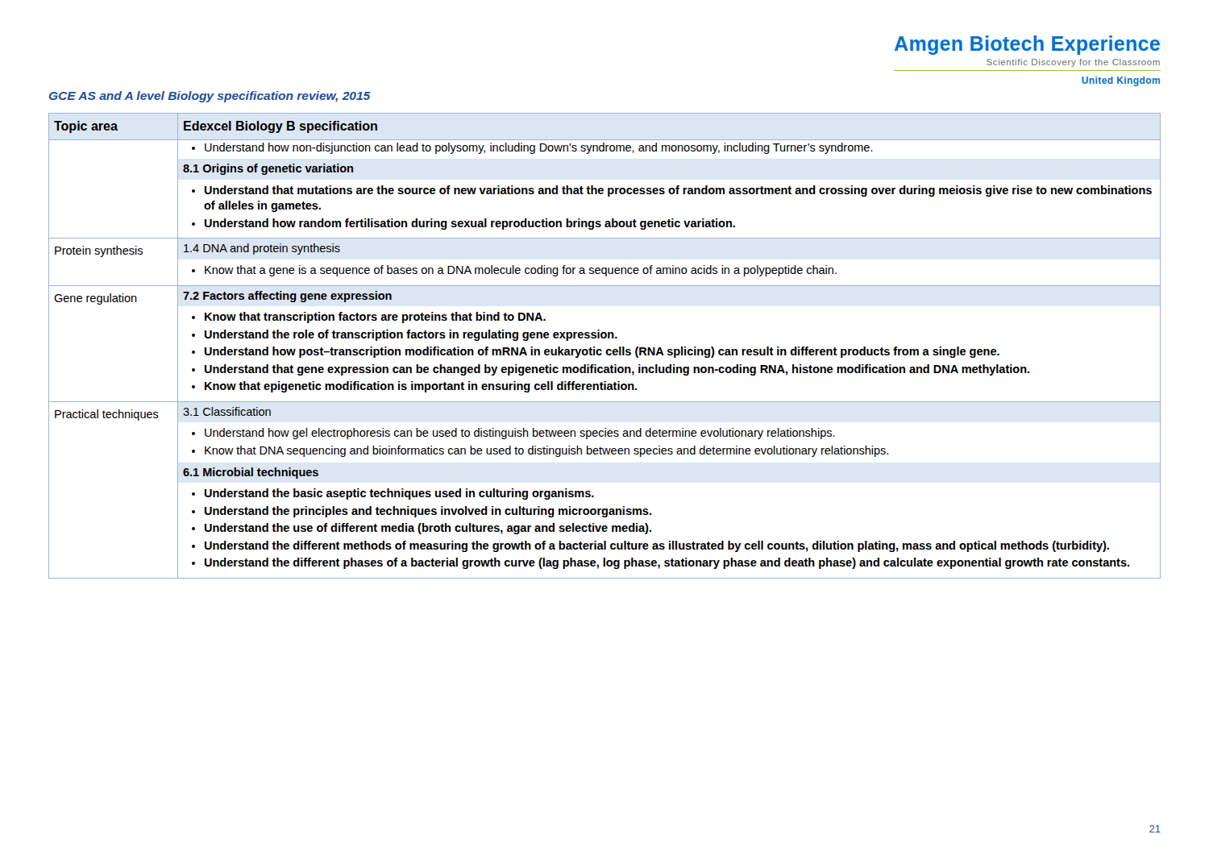Amgen Biotech Experience
Scientific Discovery for the Classroom
United Kingdom
GCE AS and A level Biology specification review, 2015
| Topic area | Edexcel Biology B specification |
| --- | --- |
| | Understand how non-disjunction can lead to polysomy, including Down’s syndrome, and monosomy, including Turner’s syndrome. 8.1 Origins of genetic variation Understand that mutations are the source of new variations and that the processes of random assortment and crossing over during meiosis give rise to new combinations of alleles in gametes. Understand how random fertilisation during sexual reproduction brings about genetic variation. |
| Protein synthesis | 1.4 DNA and protein synthesis Know that a gene is a sequence of bases on a DNA molecule coding for a sequence of amino acids in a polypeptide chain. |
| Gene regulation | 7.2 Factors affecting gene expression Know that transcription factors are proteins that bind to DNA. Understand the role of transcription factors in regulating gene expression. Understand how post–transcription modification of mRNA in eukaryotic cells (RNA splicing) can result in different products from a single gene. Understand that gene expression can be changed by epigenetic modification, including non-coding RNA, histone modification and DNA methylation. Know that epigenetic modification is important in ensuring cell differentiation. |
| Practical techniques | 3.1 Classification Understand how gel electrophoresis can be used to distinguish between species and determine evolutionary relationships. Know that DNA sequencing and bioinformatics can be used to distinguish between species and determine evolutionary relationships. 6.1 Microbial techniques Understand the basic aseptic techniques used in culturing organisms. Understand the principles and techniques involved in culturing microorganisms. Understand the use of different media (broth cultures, agar and selective media). Understand the different methods of measuring the growth of a bacterial culture as illustrated by cell counts, dilution plating, mass and optical methods (turbidity). Understand the different phases of a bacterial growth curve (lag phase, log phase, stationary phase and death phase) and calculate exponential growth rate constants. |
21